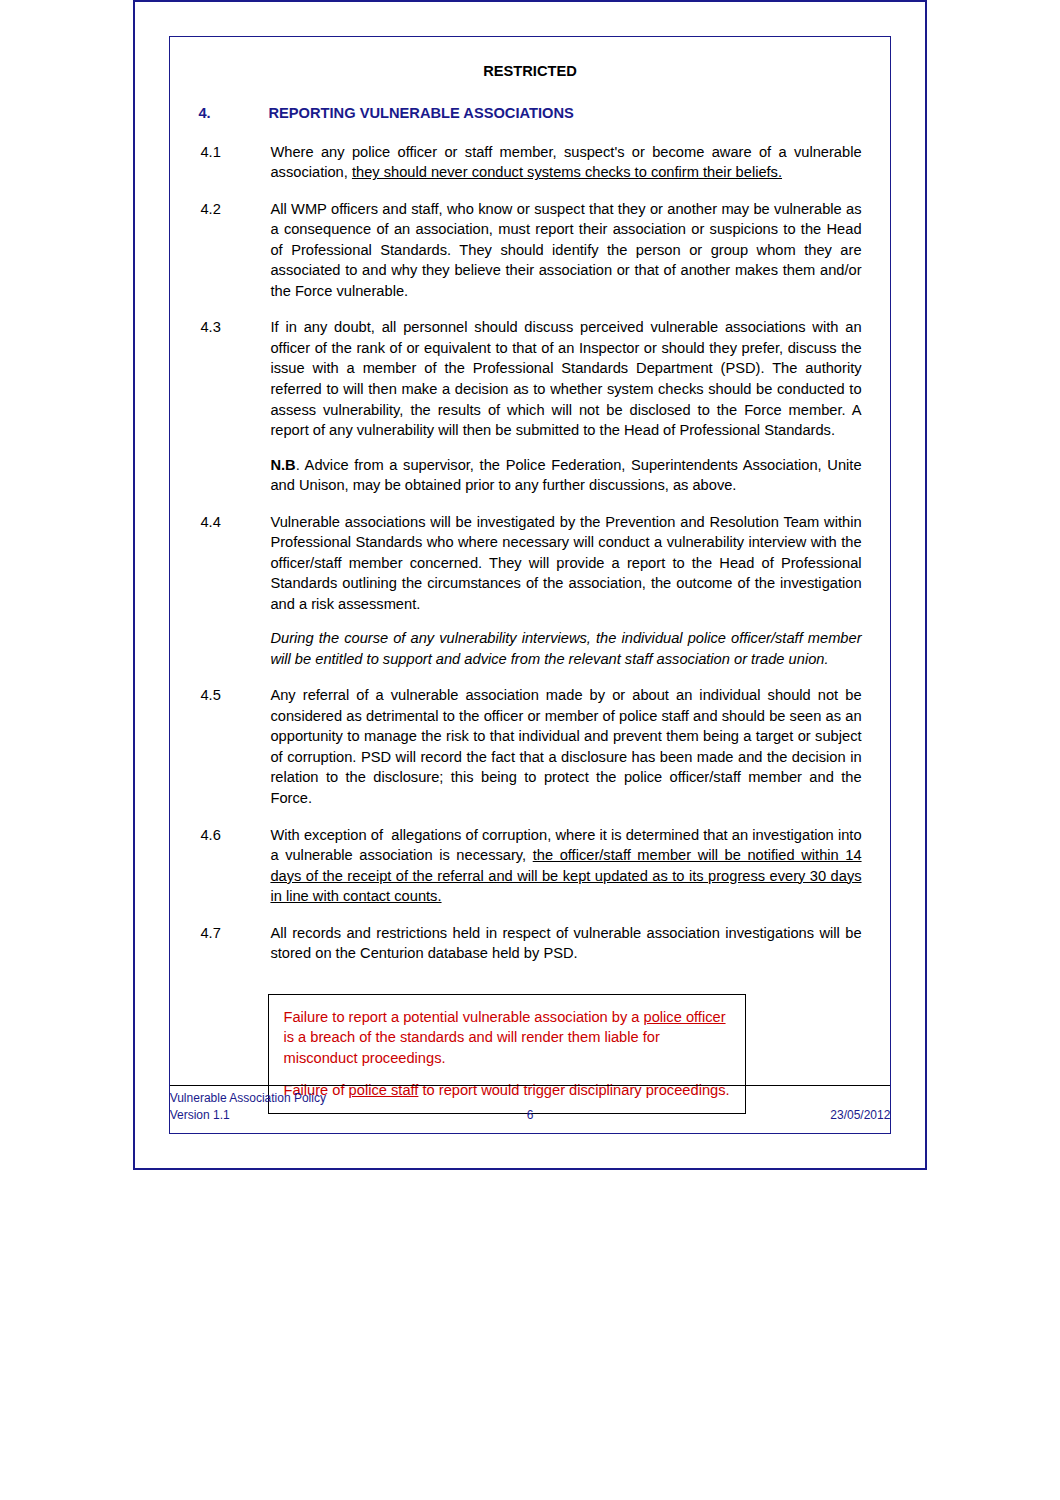RESTRICTED
4. REPORTING VULNERABLE ASSOCIATIONS
4.1
Where any police officer or staff member, suspect's or become aware of a vulnerable association, they should never conduct systems checks to confirm their beliefs.
4.2
All WMP officers and staff, who know or suspect that they or another may be vulnerable as a consequence of an association, must report their association or suspicions to the Head of Professional Standards. They should identify the person or group whom they are associated to and why they believe their association or that of another makes them and/or the Force vulnerable.
4.3
If in any doubt, all personnel should discuss perceived vulnerable associations with an officer of the rank of or equivalent to that of an Inspector or should they prefer, discuss the issue with a member of the Professional Standards Department (PSD). The authority referred to will then make a decision as to whether system checks should be conducted to assess vulnerability, the results of which will not be disclosed to the Force member. A report of any vulnerability will then be submitted to the Head of Professional Standards.
N.B. Advice from a supervisor, the Police Federation, Superintendents Association, Unite and Unison, may be obtained prior to any further discussions, as above.
4.4
Vulnerable associations will be investigated by the Prevention and Resolution Team within Professional Standards who where necessary will conduct a vulnerability interview with the officer/staff member concerned. They will provide a report to the Head of Professional Standards outlining the circumstances of the association, the outcome of the investigation and a risk assessment.
During the course of any vulnerability interviews, the individual police officer/staff member will be entitled to support and advice from the relevant staff association or trade union.
4.5
Any referral of a vulnerable association made by or about an individual should not be considered as detrimental to the officer or member of police staff and should be seen as an opportunity to manage the risk to that individual and prevent them being a target or subject of corruption. PSD will record the fact that a disclosure has been made and the decision in relation to the disclosure; this being to protect the police officer/staff member and the Force.
4.6
With exception of allegations of corruption, where it is determined that an investigation into a vulnerable association is necessary, the officer/staff member will be notified within 14 days of the receipt of the referral and will be kept updated as to its progress every 30 days in line with contact counts.
4.7
All records and restrictions held in respect of vulnerable association investigations will be stored on the Centurion database held by PSD.
Failure to report a potential vulnerable association by a police officer is a breach of the standards and will render them liable for misconduct proceedings.
Failure of police staff to report would trigger disciplinary proceedings.
Vulnerable Association Policy
Version 1.1
6
23/05/2012